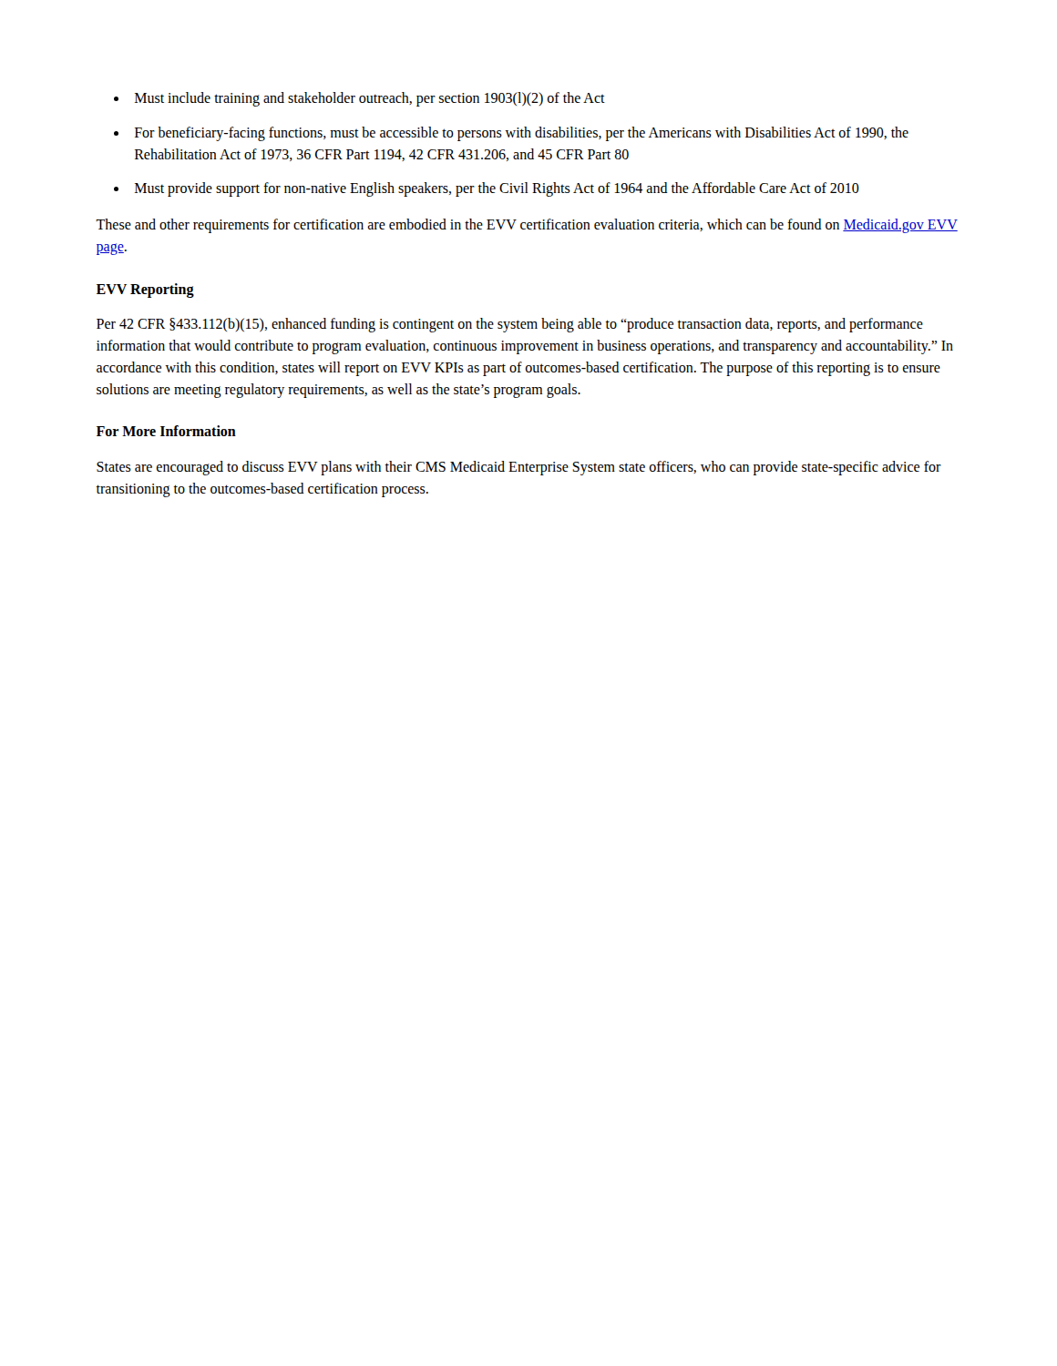Must include training and stakeholder outreach, per section 1903(l)(2) of the Act
For beneficiary-facing functions, must be accessible to persons with disabilities, per the Americans with Disabilities Act of 1990, the Rehabilitation Act of 1973, 36 CFR Part 1194, 42 CFR 431.206, and 45 CFR Part 80
Must provide support for non-native English speakers, per the Civil Rights Act of 1964 and the Affordable Care Act of 2010
These and other requirements for certification are embodied in the EVV certification evaluation criteria, which can be found on Medicaid.gov EVV page.
EVV Reporting
Per 42 CFR §433.112(b)(15), enhanced funding is contingent on the system being able to “produce transaction data, reports, and performance information that would contribute to program evaluation, continuous improvement in business operations, and transparency and accountability.” In accordance with this condition, states will report on EVV KPIs as part of outcomes-based certification. The purpose of this reporting is to ensure solutions are meeting regulatory requirements, as well as the state’s program goals.
For More Information
States are encouraged to discuss EVV plans with their CMS Medicaid Enterprise System state officers, who can provide state-specific advice for transitioning to the outcomes-based certification process.